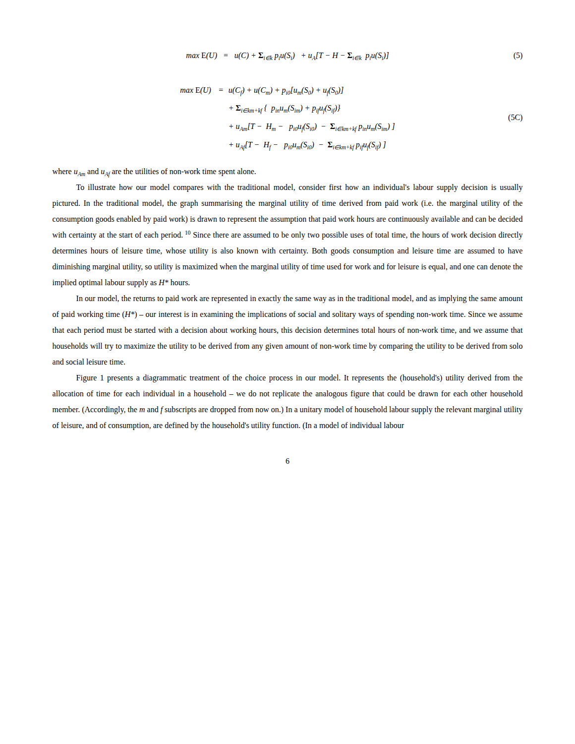(5) max E(U) = u(C) + Σi∈k piu(Si) + uA[T − H − Σi∈k piu(Si)]
(5C)
| max E (U) | = | u(C f ) + u(C m ) + p i0 [u m (S 0 ) + u f (S 0 )] |
| | | + Σ i∈km+kf { p in u m (S im ) + p if u f (S if )} |
| | | + u Am [T − H m − p i0 u f (S i0 ) − Σ i∈km+kf p in u m (S im ) ] |
| | | + u Af [T − H f − p i0 u m (S i0 ) − Σ i∈km+kf p if u f (S if ) ] |
where uAm and uAf are the utilities of non-work time spent alone.
To illustrate how our model compares with the traditional model, consider first how an individual's labour supply decision is usually pictured. In the traditional model, the graph summarising the marginal utility of time derived from paid work (i.e. the marginal utility of the consumption goods enabled by paid work) is drawn to represent the assumption that paid work hours are continuously available and can be decided with certainty at the start of each period. 10 Since there are assumed to be only two possible uses of total time, the hours of work decision directly determines hours of leisure time, whose utility is also known with certainty. Both goods consumption and leisure time are assumed to have diminishing marginal utility, so utility is maximized when the marginal utility of time used for work and for leisure is equal, and one can denote the implied optimal labour supply as H* hours.
In our model, the returns to paid work are represented in exactly the same way as in the traditional model, and as implying the same amount of paid working time (H*) – our interest is in examining the implications of social and solitary ways of spending non-work time. Since we assume that each period must be started with a decision about working hours, this decision determines total hours of non-work time, and we assume that households will try to maximize the utility to be derived from any given amount of non-work time by comparing the utility to be derived from solo and social leisure time.
Figure 1 presents a diagrammatic treatment of the choice process in our model. It represents the (household's) utility derived from the allocation of time for each individual in a household – we do not replicate the analogous figure that could be drawn for each other household member. (Accordingly, the m and f subscripts are dropped from now on.) In a unitary model of household labour supply the relevant marginal utility of leisure, and of consumption, are defined by the household's utility function. (In a model of individual labour
6